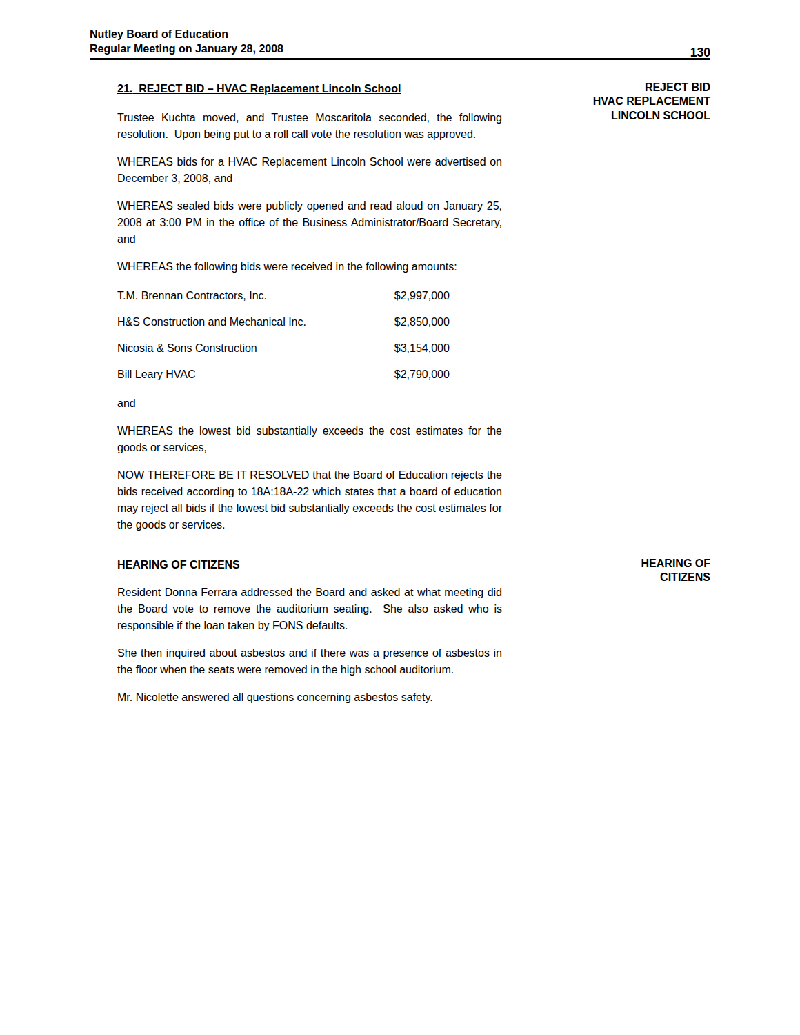Nutley Board of Education
Regular Meeting on January 28, 2008
130
Reject Bid
HVAC Replacement
Lincoln School
21. REJECT BID – HVAC Replacement Lincoln School
Trustee Kuchta moved, and Trustee Moscaritola seconded, the following resolution. Upon being put to a roll call vote the resolution was approved.
WHEREAS bids for a HVAC Replacement Lincoln School were advertised on December 3, 2008, and
WHEREAS sealed bids were publicly opened and read aloud on January 25, 2008 at 3:00 PM in the office of the Business Administrator/Board Secretary, and
WHEREAS the following bids were received in the following amounts:
T.M. Brennan Contractors, Inc.
$2,997,000
H&S Construction and Mechanical Inc.
$2,850,000
Nicosia & Sons Construction
$3,154,000
Bill Leary HVAC
$2,790,000
and
WHEREAS the lowest bid substantially exceeds the cost estimates for the goods or services,
NOW THEREFORE BE IT RESOLVED that the Board of Education rejects the bids received according to 18A:18A-22 which states that a board of education may reject all bids if the lowest bid substantially exceeds the cost estimates for the goods or services.
Hearing of
Citizens
HEARING OF CITIZENS
Resident Donna Ferrara addressed the Board and asked at what meeting did the Board vote to remove the auditorium seating. She also asked who is responsible if the loan taken by FONS defaults.
She then inquired about asbestos and if there was a presence of asbestos in the floor when the seats were removed in the high school auditorium.
Mr. Nicolette answered all questions concerning asbestos safety.